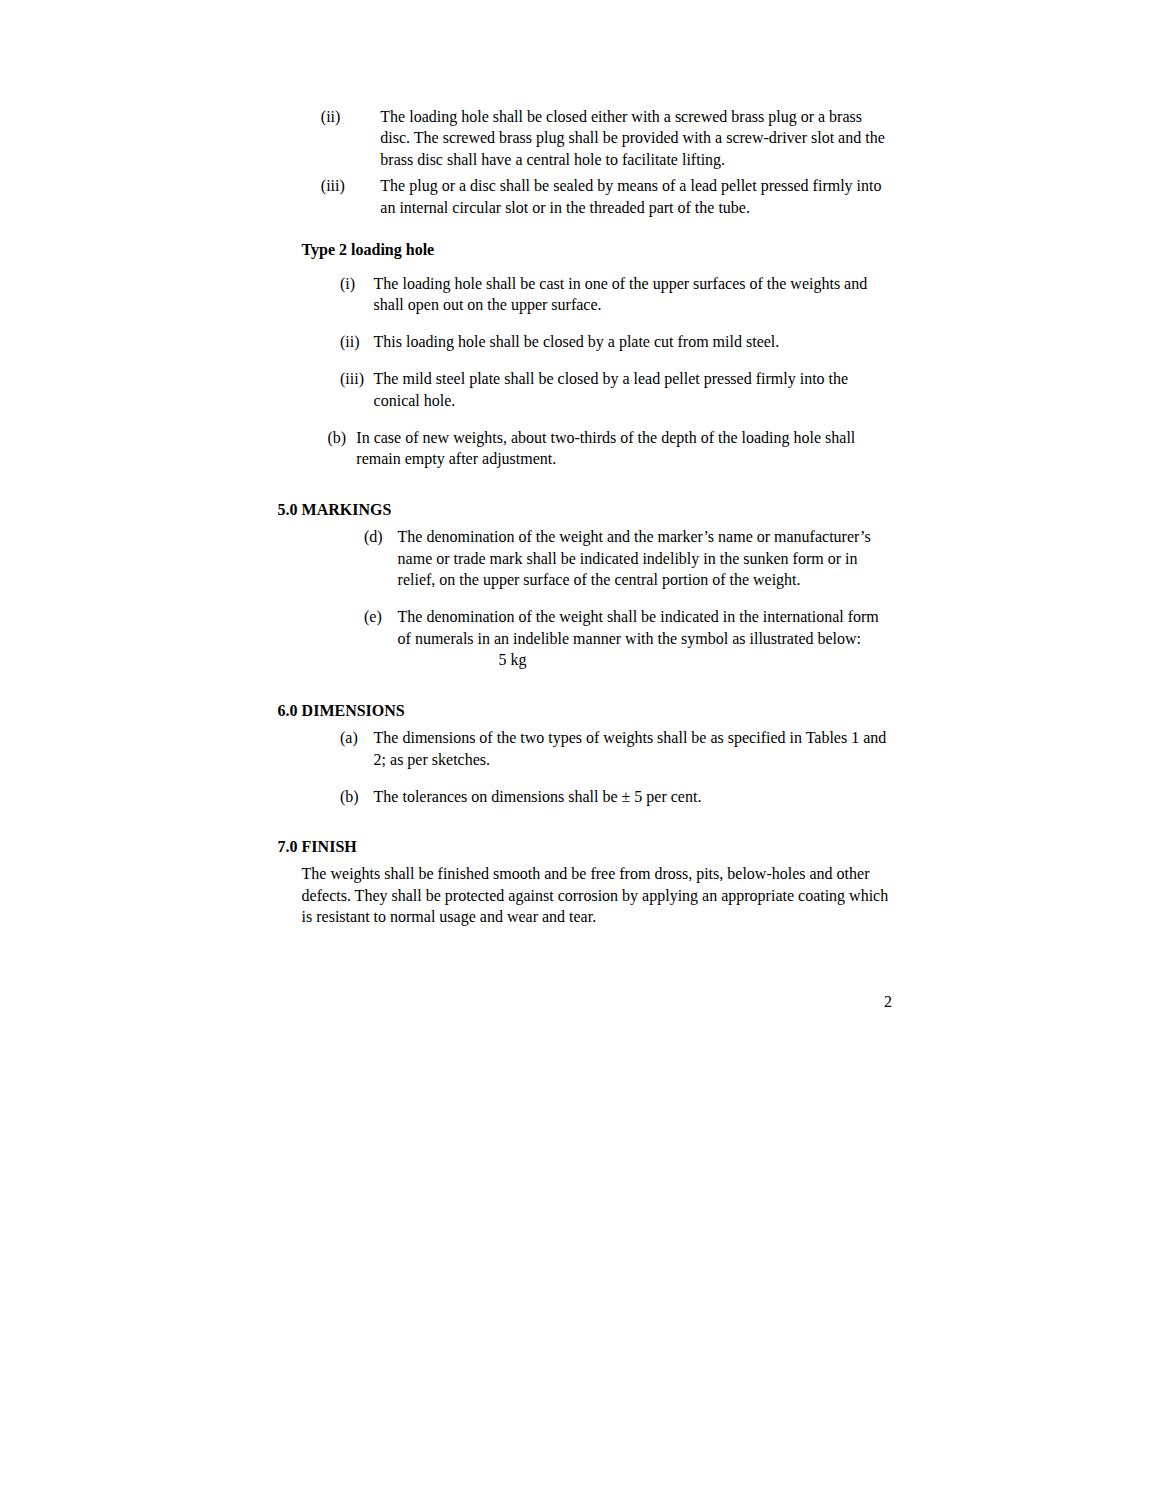(ii)
The loading hole shall be closed either with a screwed brass plug or a brass disc. The screwed brass plug shall be provided with a screw-driver slot and the brass disc shall have a central hole to facilitate lifting.
(iii)
The plug or a disc shall be sealed by means of a lead pellet pressed firmly into an internal circular slot or in the threaded part of the tube.
Type 2 loading hole
(i)
The loading hole shall be cast in one of the upper surfaces of the weights and shall open out on the upper surface.
(ii)
This loading hole shall be closed by a plate cut from mild steel.
(iii)
The mild steel plate shall be closed by a lead pellet pressed firmly into the conical hole.
(b)
In case of new weights, about two-thirds of the depth of the loading hole shall remain empty after adjustment.
5.0 MARKINGS
(d)
The denomination of the weight and the marker’s name or manufacturer’s name or trade mark shall be indicated indelibly in the sunken form or in relief, on the upper surface of the central portion of the weight.
(e)
The denomination of the weight shall be indicated in the international form of numerals in an indelible manner with the symbol as illustrated below:
5 kg
6.0 DIMENSIONS
(a)
The dimensions of the two types of weights shall be as specified in Tables 1 and 2; as per sketches.
(b)
The tolerances on dimensions shall be ± 5 per cent.
7.0 FINISH
The weights shall be finished smooth and be free from dross, pits, below-holes and other defects. They shall be protected against corrosion by applying an appropriate coating which is resistant to normal usage and wear and tear.
2